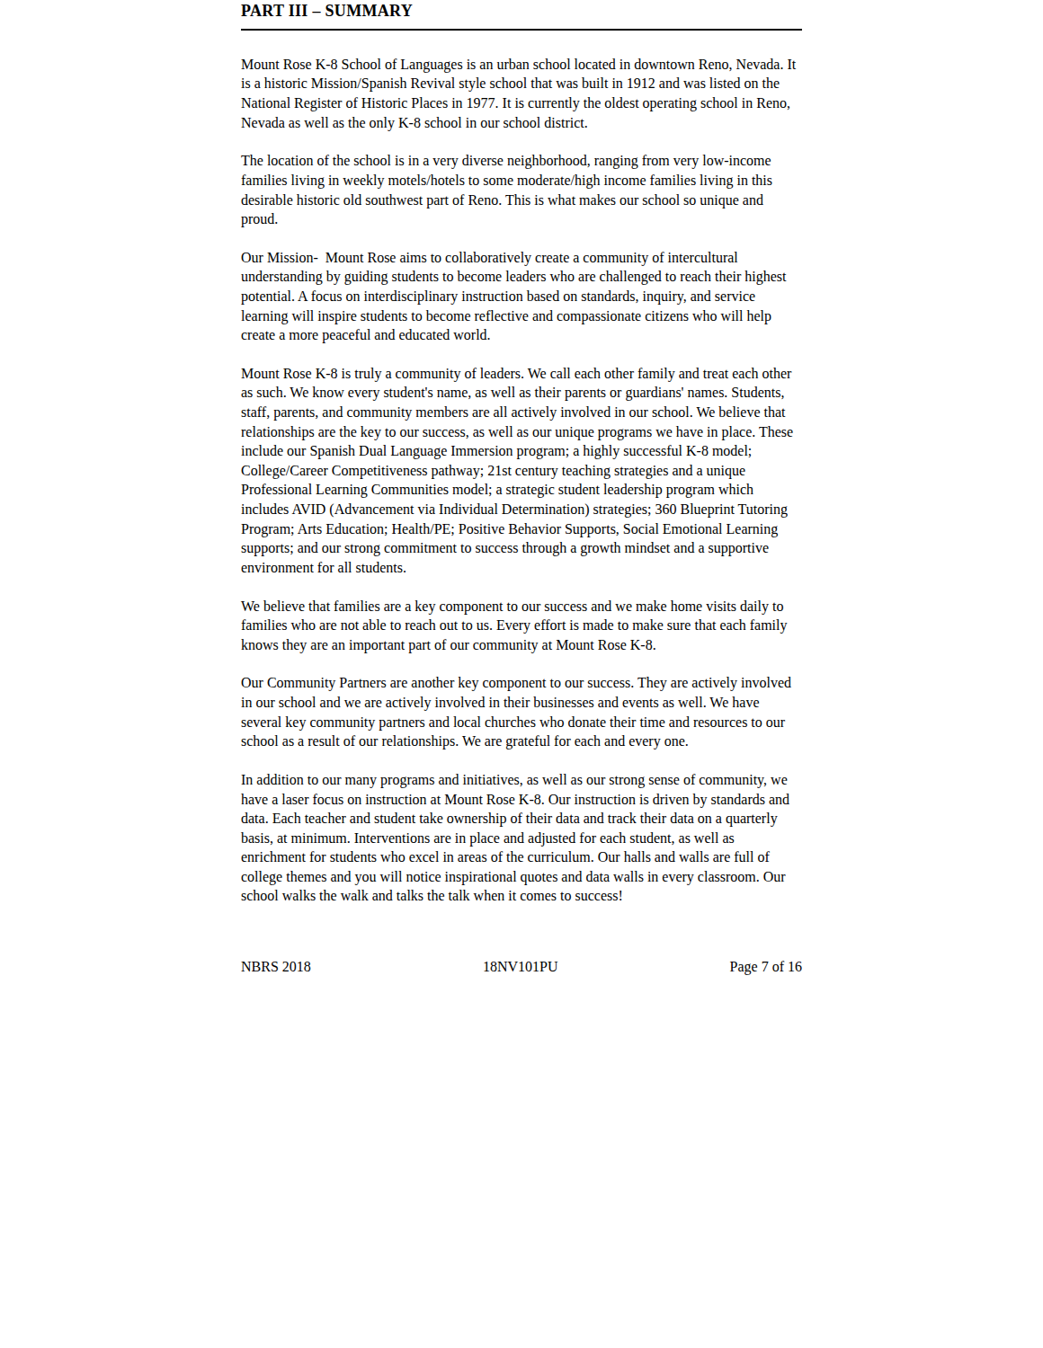PART III – SUMMARY
Mount Rose K-8 School of Languages is an urban school located in downtown Reno, Nevada. It is a historic Mission/Spanish Revival style school that was built in 1912 and was listed on the National Register of Historic Places in 1977. It is currently the oldest operating school in Reno, Nevada as well as the only K-8 school in our school district.
The location of the school is in a very diverse neighborhood, ranging from very low-income families living in weekly motels/hotels to some moderate/high income families living in this desirable historic old southwest part of Reno. This is what makes our school so unique and proud.
Our Mission- Mount Rose aims to collaboratively create a community of intercultural understanding by guiding students to become leaders who are challenged to reach their highest potential. A focus on interdisciplinary instruction based on standards, inquiry, and service learning will inspire students to become reflective and compassionate citizens who will help create a more peaceful and educated world.
Mount Rose K-8 is truly a community of leaders. We call each other family and treat each other as such. We know every student's name, as well as their parents or guardians' names. Students, staff, parents, and community members are all actively involved in our school. We believe that relationships are the key to our success, as well as our unique programs we have in place. These include our Spanish Dual Language Immersion program; a highly successful K-8 model; College/Career Competitiveness pathway; 21st century teaching strategies and a unique Professional Learning Communities model; a strategic student leadership program which includes AVID (Advancement via Individual Determination) strategies; 360 Blueprint Tutoring Program; Arts Education; Health/PE; Positive Behavior Supports, Social Emotional Learning supports; and our strong commitment to success through a growth mindset and a supportive environment for all students.
We believe that families are a key component to our success and we make home visits daily to families who are not able to reach out to us. Every effort is made to make sure that each family knows they are an important part of our community at Mount Rose K-8.
Our Community Partners are another key component to our success. They are actively involved in our school and we are actively involved in their businesses and events as well. We have several key community partners and local churches who donate their time and resources to our school as a result of our relationships. We are grateful for each and every one.
In addition to our many programs and initiatives, as well as our strong sense of community, we have a laser focus on instruction at Mount Rose K-8. Our instruction is driven by standards and data. Each teacher and student take ownership of their data and track their data on a quarterly basis, at minimum. Interventions are in place and adjusted for each student, as well as enrichment for students who excel in areas of the curriculum. Our halls and walls are full of college themes and you will notice inspirational quotes and data walls in every classroom. Our school walks the walk and talks the talk when it comes to success!
NBRS 2018 18NV101PU Page 7 of 16